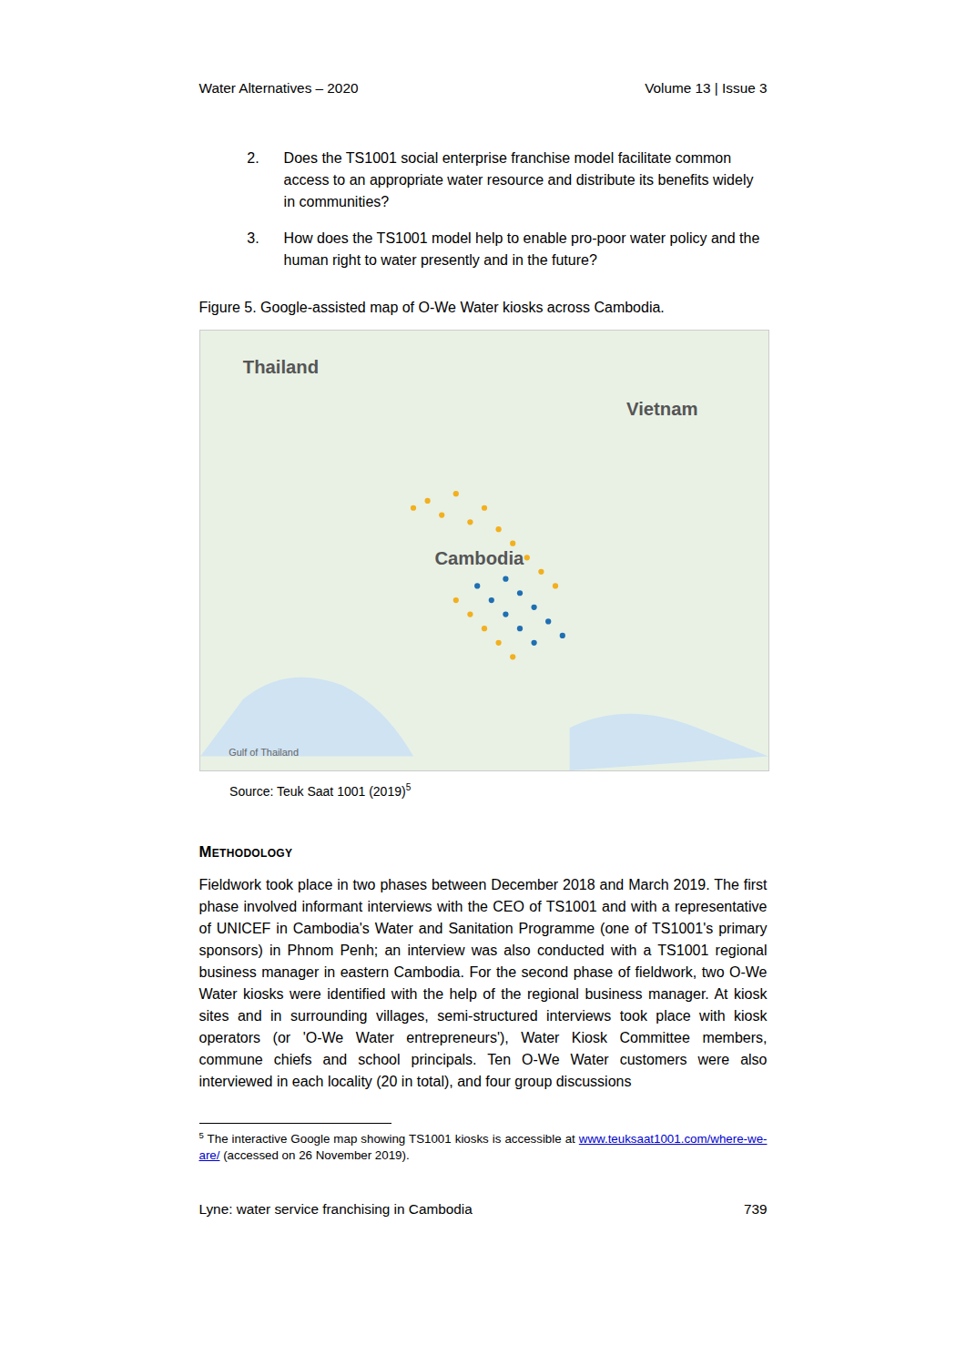Water Alternatives – 2020 Volume 13 | Issue 3
Does the TS1001 social enterprise franchise model facilitate common access to an appropriate water resource and distribute its benefits widely in communities?
How does the TS1001 model help to enable pro-poor water policy and the human right to water presently and in the future?
Figure 5. Google-assisted map of O-We Water kiosks across Cambodia.
Source: Teuk Saat 1001 (2019)5
Methodology
Fieldwork took place in two phases between December 2018 and March 2019. The first phase involved informant interviews with the CEO of TS1001 and with a representative of UNICEF in Cambodia's Water and Sanitation Programme (one of TS1001's primary sponsors) in Phnom Penh; an interview was also conducted with a TS1001 regional business manager in eastern Cambodia. For the second phase of fieldwork, two O-We Water kiosks were identified with the help of the regional business manager. At kiosk sites and in surrounding villages, semi-structured interviews took place with kiosk operators (or 'O-We Water entrepreneurs'), Water Kiosk Committee members, commune chiefs and school principals. Ten O-We Water customers were also interviewed in each locality (20 in total), and four group discussions
5 The interactive Google map showing TS1001 kiosks is accessible at www.teuksaat1001.com/where-we-are/ (accessed on 26 November 2019).
Lyne: water service franchising in Cambodia 739